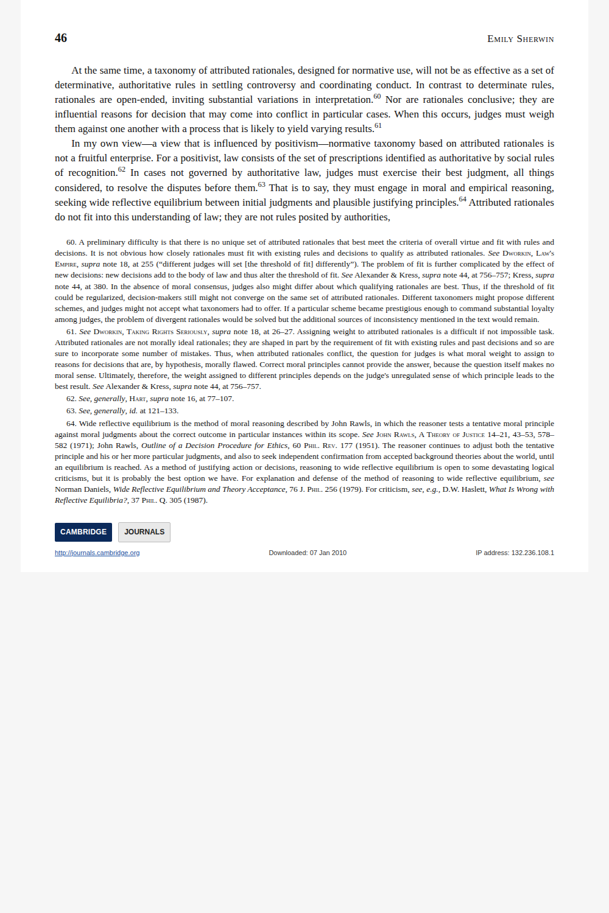46 Emily Sherwin
At the same time, a taxonomy of attributed rationales, designed for normative use, will not be as effective as a set of determinative, authoritative rules in settling controversy and coordinating conduct. In contrast to determinate rules, rationales are open-ended, inviting substantial variations in interpretation.60 Nor are rationales conclusive; they are influential reasons for decision that may come into conflict in particular cases. When this occurs, judges must weigh them against one another with a process that is likely to yield varying results.61
In my own view—a view that is influenced by positivism—normative taxonomy based on attributed rationales is not a fruitful enterprise. For a positivist, law consists of the set of prescriptions identified as authoritative by social rules of recognition.62 In cases not governed by authoritative law, judges must exercise their best judgment, all things considered, to resolve the disputes before them.63 That is to say, they must engage in moral and empirical reasoning, seeking wide reflective equilibrium between initial judgments and plausible justifying principles.64 Attributed rationales do not fit into this understanding of law; they are not rules posited by authorities,
60. A preliminary difficulty is that there is no unique set of attributed rationales that best meet the criteria of overall virtue and fit with rules and decisions. It is not obvious how closely rationales must fit with existing rules and decisions to qualify as attributed rationales. See Dworkin, Law's Empire, supra note 18, at 255 (“different judges will set [the threshold of fit] differently”). The problem of fit is further complicated by the effect of new decisions: new decisions add to the body of law and thus alter the threshold of fit. See Alexander & Kress, supra note 44, at 756–757; Kress, supra note 44, at 380. In the absence of moral consensus, judges also might differ about which qualifying rationales are best. Thus, if the threshold of fit could be regularized, decision-makers still might not converge on the same set of attributed rationales. Different taxonomers might propose different schemes, and judges might not accept what taxonomers had to offer. If a particular scheme became prestigious enough to command substantial loyalty among judges, the problem of divergent rationales would be solved but the additional sources of inconsistency mentioned in the text would remain.
61. See Dworkin, Taking Rights Seriously, supra note 18, at 26–27. Assigning weight to attributed rationales is a difficult if not impossible task. Attributed rationales are not morally ideal rationales; they are shaped in part by the requirement of fit with existing rules and past decisions and so are sure to incorporate some number of mistakes. Thus, when attributed rationales conflict, the question for judges is what moral weight to assign to reasons for decisions that are, by hypothesis, morally flawed. Correct moral principles cannot provide the answer, because the question itself makes no moral sense. Ultimately, therefore, the weight assigned to different principles depends on the judge's unregulated sense of which principle leads to the best result. See Alexander & Kress, supra note 44, at 756–757.
62. See, generally, Hart, supra note 16, at 77–107.
63. See, generally, id. at 121–133.
64. Wide reflective equilibrium is the method of moral reasoning described by John Rawls, in which the reasoner tests a tentative moral principle against moral judgments about the correct outcome in particular instances within its scope. See John Rawls, A Theory of Justice 14–21, 43–53, 578–582 (1971); John Rawls, Outline of a Decision Procedure for Ethics, 60 Phil. Rev. 177 (1951). The reasoner continues to adjust both the tentative principle and his or her more particular judgments, and also to seek independent confirmation from accepted background theories about the world, until an equilibrium is reached. As a method of justifying action or decisions, reasoning to wide reflective equilibrium is open to some devastating logical criticisms, but it is probably the best option we have. For explanation and defense of the method of reasoning to wide reflective equilibrium, see Norman Daniels, Wide Reflective Equilibrium and Theory Acceptance, 76 J. Phil. 256 (1979). For criticism, see, e.g., D.W. Haslett, What Is Wrong with Reflective Equilibria?, 37 Phil. Q. 305 (1987).
CAMBRIDGE JOURNALS
http://journals.cambridge.org Downloaded: 07 Jan 2010 IP address: 132.236.108.1